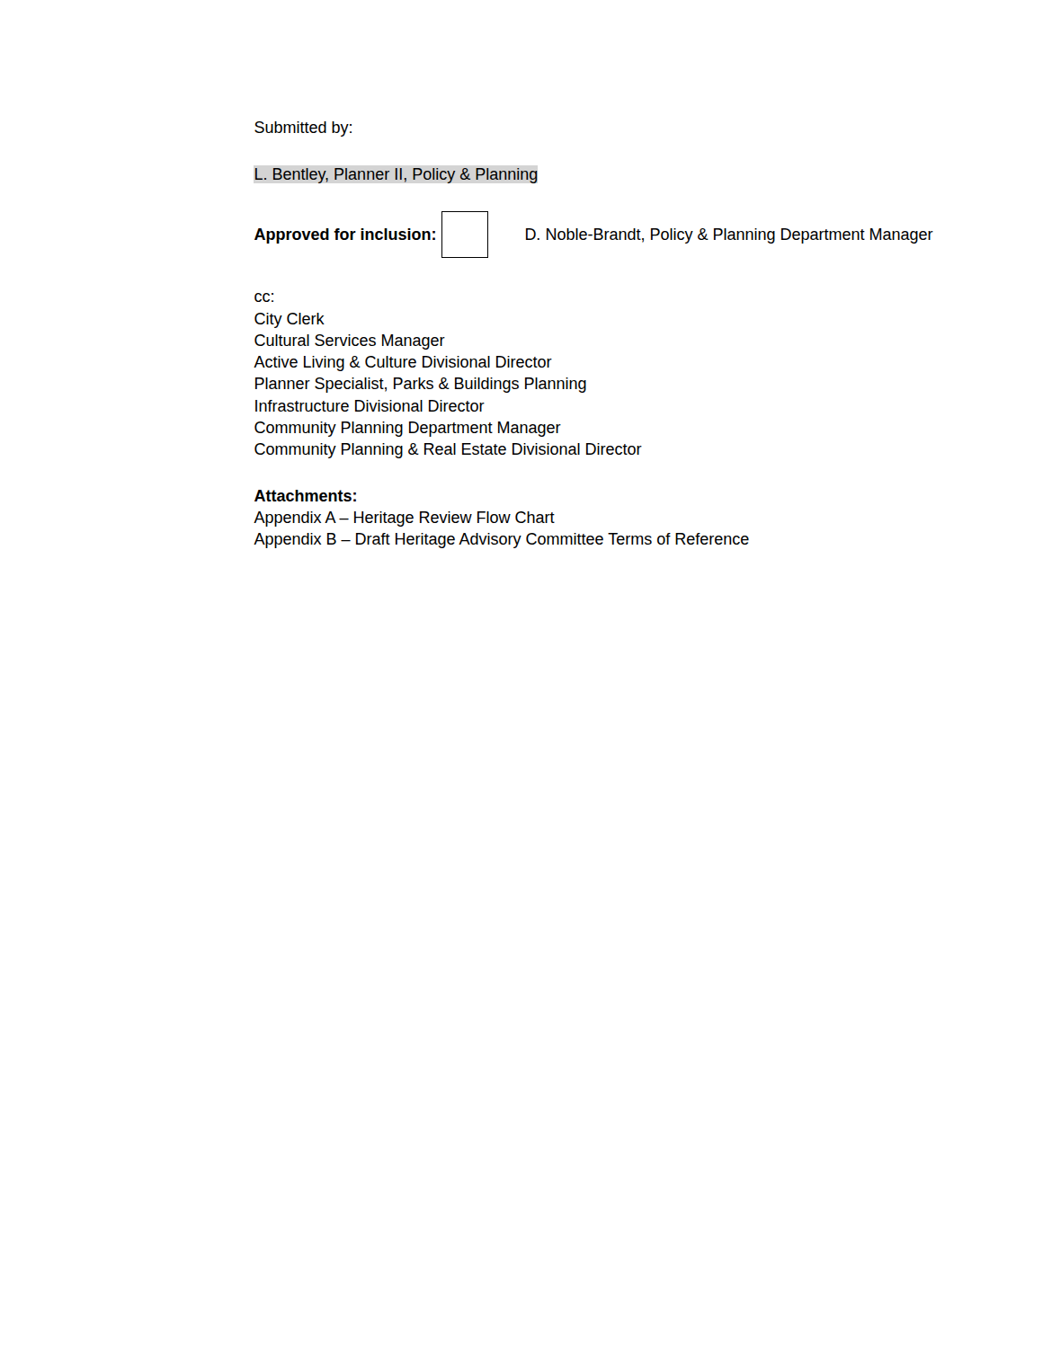Submitted by:
L. Bentley, Planner II, Policy & Planning
Approved for inclusion: D. Noble-Brandt, Policy & Planning Department Manager
cc:
City Clerk
Cultural Services Manager
Active Living & Culture Divisional Director
Planner Specialist, Parks & Buildings Planning
Infrastructure Divisional Director
Community Planning Department Manager
Community Planning & Real Estate Divisional Director
Attachments:
Appendix A – Heritage Review Flow Chart
Appendix B – Draft Heritage Advisory Committee Terms of Reference